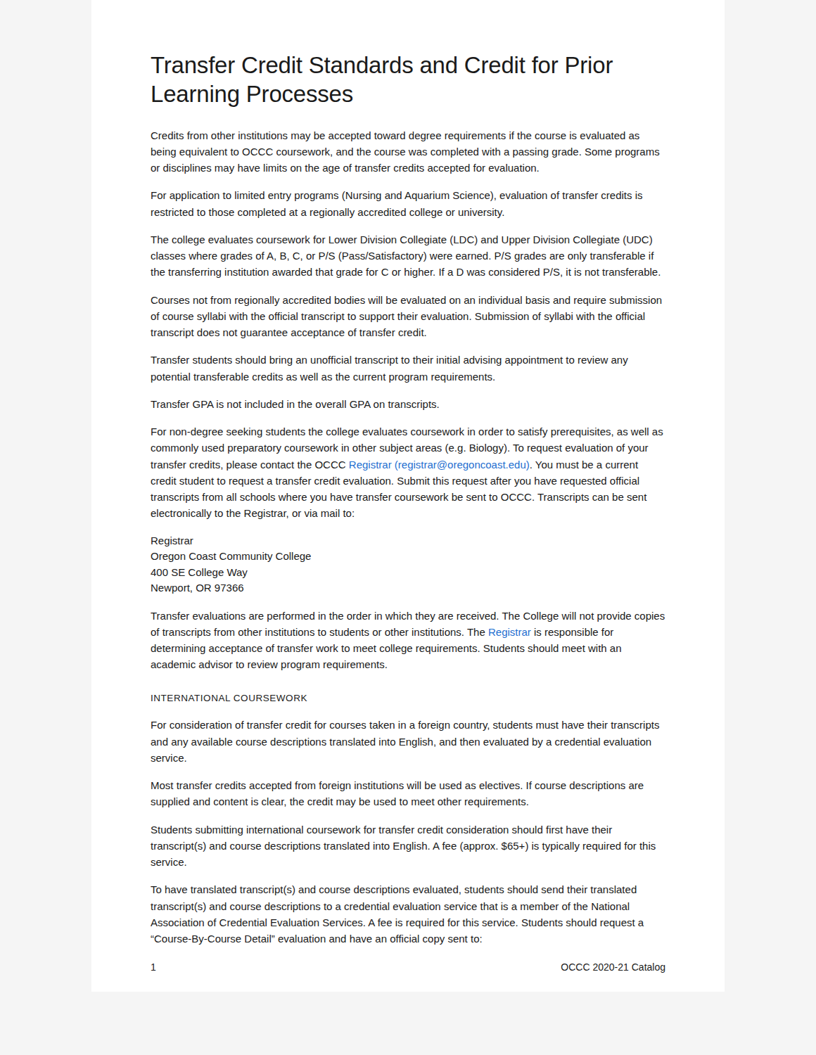Transfer Credit Standards and Credit for Prior Learning Processes
Credits from other institutions may be accepted toward degree requirements if the course is evaluated as being equivalent to OCCC coursework, and the course was completed with a passing grade. Some programs or disciplines may have limits on the age of transfer credits accepted for evaluation.
For application to limited entry programs (Nursing and Aquarium Science), evaluation of transfer credits is restricted to those completed at a regionally accredited college or university.
The college evaluates coursework for Lower Division Collegiate (LDC) and Upper Division Collegiate (UDC) classes where grades of A, B, C, or P/S (Pass/Satisfactory) were earned. P/S grades are only transferable if the transferring institution awarded that grade for C or higher. If a D was considered P/S, it is not transferable.
Courses not from regionally accredited bodies will be evaluated on an individual basis and require submission of course syllabi with the official transcript to support their evaluation. Submission of syllabi with the official transcript does not guarantee acceptance of transfer credit.
Transfer students should bring an unofficial transcript to their initial advising appointment to review any potential transferable credits as well as the current program requirements.
Transfer GPA is not included in the overall GPA on transcripts.
For non-degree seeking students the college evaluates coursework in order to satisfy prerequisites, as well as commonly used preparatory coursework in other subject areas (e.g. Biology). To request evaluation of your transfer credits, please contact the OCCC Registrar (registrar@oregoncoast.edu). You must be a current credit student to request a transfer credit evaluation. Submit this request after you have requested official transcripts from all schools where you have transfer coursework be sent to OCCC. Transcripts can be sent electronically to the Registrar, or via mail to:
Registrar
Oregon Coast Community College
400 SE College Way
Newport, OR 97366
Transfer evaluations are performed in the order in which they are received. The College will not provide copies of transcripts from other institutions to students or other institutions. The Registrar is responsible for determining acceptance of transfer work to meet college requirements. Students should meet with an academic advisor to review program requirements.
INTERNATIONAL COURSEWORK
For consideration of transfer credit for courses taken in a foreign country, students must have their transcripts and any available course descriptions translated into English, and then evaluated by a credential evaluation service.
Most transfer credits accepted from foreign institutions will be used as electives. If course descriptions are supplied and content is clear, the credit may be used to meet other requirements.
Students submitting international coursework for transfer credit consideration should first have their transcript(s) and course descriptions translated into English. A fee (approx. $65+) is typically required for this service.
To have translated transcript(s) and course descriptions evaluated, students should send their translated transcript(s) and course descriptions to a credential evaluation service that is a member of the National Association of Credential Evaluation Services. A fee is required for this service. Students should request a “Course-By-Course Detail” evaluation and have an official copy sent to:
1 OCCC 2020-21 Catalog